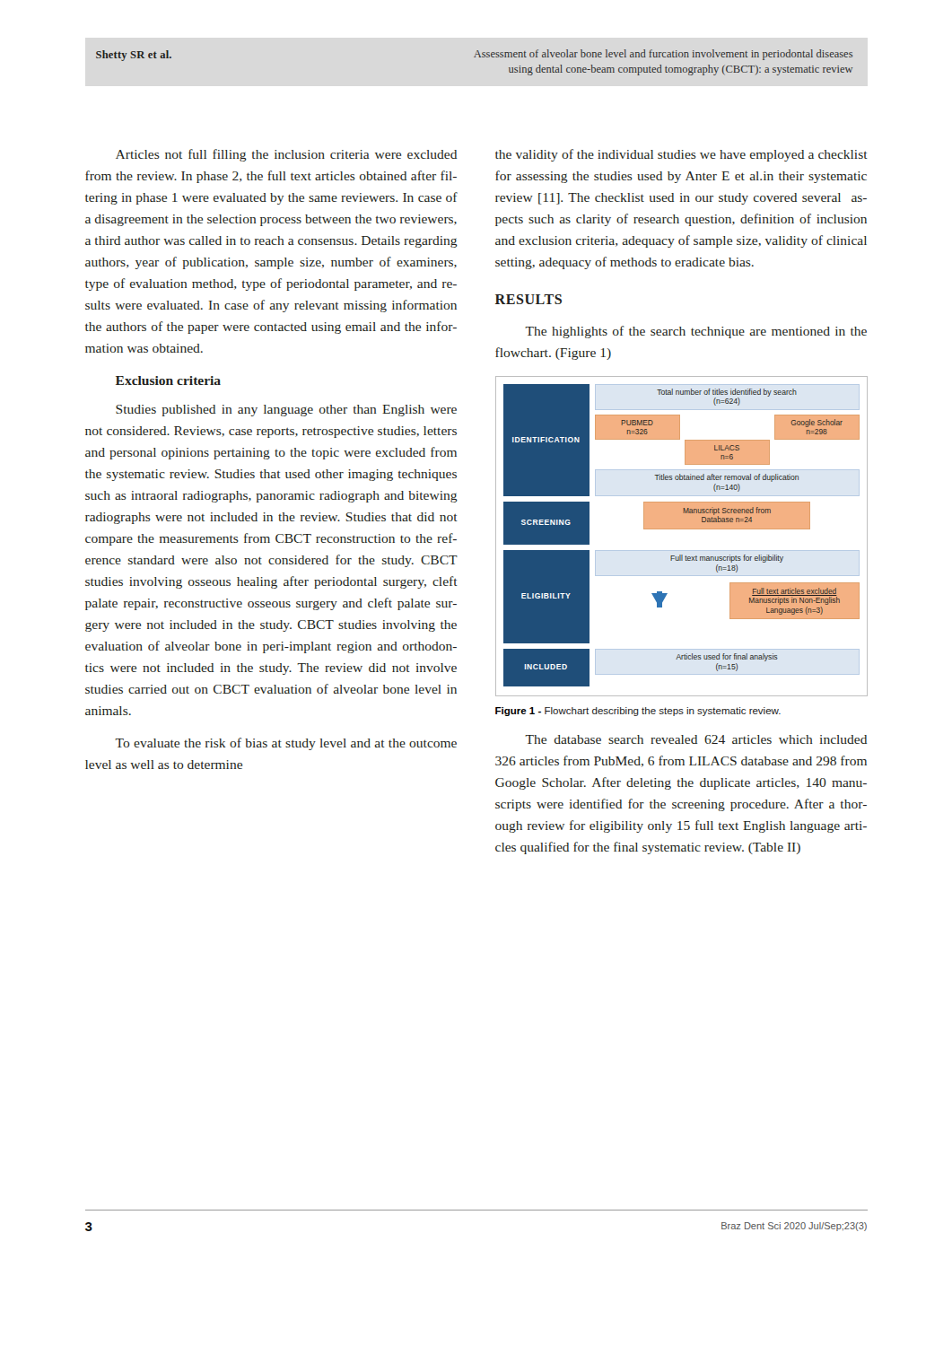Shetty SR et al.
Assessment of alveolar bone level and furcation involvement in periodontal diseases
using dental cone-beam computed tomography (CBCT): a systematic review
Articles not full filling the inclusion criteria were excluded from the review. In phase 2, the full text articles obtained after filtering in phase 1 were evaluated by the same reviewers. In case of a disagreement in the selection process between the two reviewers, a third author was called in to reach a consensus. Details regarding authors, year of publication, sample size, number of examiners, type of evaluation method, type of periodontal parameter, and results were evaluated. In case of any relevant missing information the authors of the paper were contacted using email and the information was obtained.
Exclusion criteria
Studies published in any language other than English were not considered. Reviews, case reports, retrospective studies, letters and personal opinions pertaining to the topic were excluded from the systematic review. Studies that used other imaging techniques such as intraoral radiographs, panoramic radiograph and bitewing radiographs were not included in the review. Studies that did not compare the measurements from CBCT reconstruction to the reference standard were also not considered for the study. CBCT studies involving osseous healing after periodontal surgery, cleft palate repair, reconstructive osseous surgery and cleft palate surgery were not included in the study. CBCT studies involving the evaluation of alveolar bone in peri-implant region and orthodontics were not included in the study. The review did not involve studies carried out on CBCT evaluation of alveolar bone level in animals.
To evaluate the risk of bias at study level and at the outcome level as well as to determine
the validity of the individual studies we have employed a checklist for assessing the studies used by Anter E et al.in their systematic review [11]. The checklist used in our study covered several aspects such as clarity of research question, definition of inclusion and exclusion criteria, adequacy of sample size, validity of clinical setting, adequacy of methods to eradicate bias.
RESULTS
The highlights of the search technique are mentioned in the flowchart. (Figure 1)
IDENTIFICATION
Total number of titles identified by search
(n=624)
PUBMED
n=326
Google Scholar
n=298
LILACS
n=6
Titles obtained after removal of duplication
(n=140)
SCREENING
Manuscript Screened from
Database n=24
ELIGIBILITY
Full text manuscripts for eligibility
(n=18)
Full text articles excluded
Manuscripts in Non-English
Languages (n=3)
INCLUDED
Articles used for final analysis
(n=15)
Figure 1 - Flowchart describing the steps in systematic review.
The database search revealed 624 articles which included 326 articles from PubMed, 6 from LILACS database and 298 from Google Scholar. After deleting the duplicate articles, 140 manuscripts were identified for the screening procedure. After a thorough review for eligibility only 15 full text English language articles qualified for the final systematic review. (Table II)
3
Braz Dent Sci 2020 Jul/Sep;23(3)